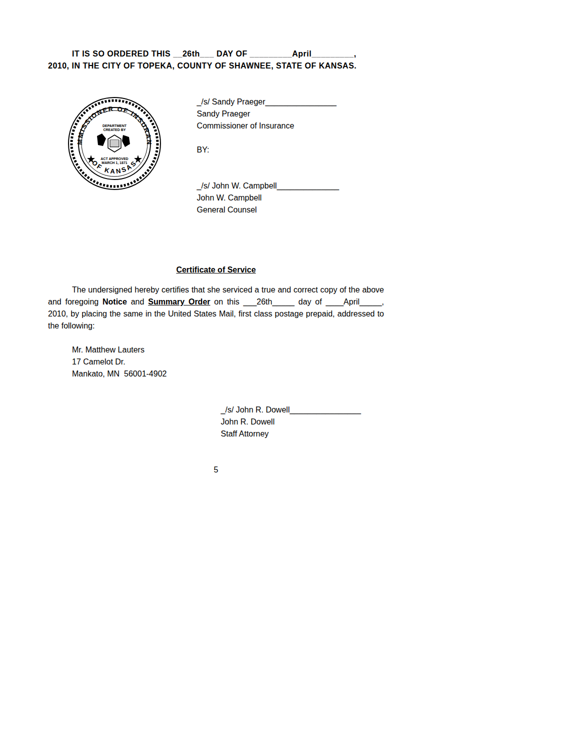IT IS SO ORDERED THIS __26th___ DAY OF _________April_________,
2010, IN THE CITY OF TOPEKA, COUNTY OF SHAWNEE, STATE OF KANSAS.
COMMISSIONER OF INSURANCE OF KANSAS DEPARTMENT CREATED BY ACT APPROVED MARCH 1, 1871
_/s/ Sandy Praeger________________
Sandy Praeger
Commissioner of Insurance
BY:
_/s/ John W. Campbell______________
John W. Campbell
General Counsel
Certificate of Service
The undersigned hereby certifies that she serviced a true and correct copy of the above and foregoing Notice and Summary Order on this ___26th_____ day of ____April_____, 2010, by placing the same in the United States Mail, first class postage prepaid, addressed to the following:
Mr. Matthew Lauters
17 Camelot Dr.
Mankato, MN 56001-4902
_/s/ John R. Dowell________________
John R. Dowell
Staff Attorney
5